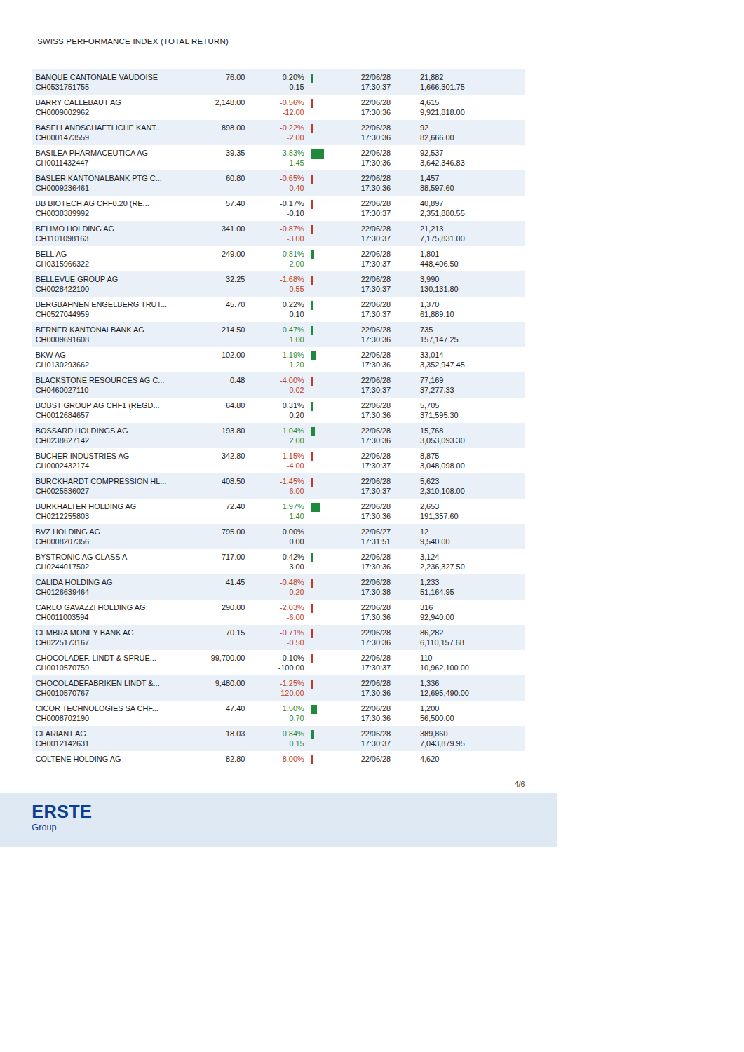Swiss Performance Index (Total Return)
| BANQUE CANTONALE VAUDOISE CH0531751755 | 76.00 | 0.20% 0.15 | | 22/06/28 17:30:37 | 21,882 1,666,301.75 |
| BARRY CALLEBAUT AG CH0009002962 | 2,148.00 | -0.56% -12.00 | | 22/06/28 17:30:36 | 4,615 9,921,818.00 |
| BASELLANDSCHAFTLICHE KANT... CH0001473559 | 898.00 | -0.22% -2.00 | | 22/06/28 17:30:36 | 92 82,666.00 |
| BASILEA PHARMACEUTICA AG CH0011432447 | 39.35 | 3.83% 1.45 | | 22/06/28 17:30:36 | 92,537 3,642,346.83 |
| BASLER KANTONALBANK PTG C... CH0009236461 | 60.80 | -0.65% -0.40 | | 22/06/28 17:30:36 | 1,457 88,597.60 |
| BB BIOTECH AG CHF0.20 (RE... CH0038389992 | 57.40 | -0.17% -0.10 | | 22/06/28 17:30:37 | 40,897 2,351,880.55 |
| BELIMO HOLDING AG CH1101098163 | 341.00 | -0.87% -3.00 | | 22/06/28 17:30:37 | 21,213 7,175,831.00 |
| BELL AG CH0315966322 | 249.00 | 0.81% 2.00 | | 22/06/28 17:30:37 | 1,801 448,406.50 |
| BELLEVUE GROUP AG CH0028422100 | 32.25 | -1.68% -0.55 | | 22/06/28 17:30:37 | 3,990 130,131.80 |
| BERGBAHNEN ENGELBERG TRUT... CH0527044959 | 45.70 | 0.22% 0.10 | | 22/06/28 17:30:37 | 1,370 61,889.10 |
| BERNER KANTONALBANK AG CH0009691608 | 214.50 | 0.47% 1.00 | | 22/06/28 17:30:36 | 735 157,147.25 |
| BKW AG CH0130293662 | 102.00 | 1.19% 1.20 | | 22/06/28 17:30:36 | 33,014 3,352,947.45 |
| BLACKSTONE RESOURCES AG C... CH0460027110 | 0.48 | -4.00% -0.02 | | 22/06/28 17:30:37 | 77,169 37,277.33 |
| BOBST GROUP AG CHF1 (REGD... CH0012684657 | 64.80 | 0.31% 0.20 | | 22/06/28 17:30:36 | 5,705 371,595.30 |
| BOSSARD HOLDINGS AG CH0238627142 | 193.80 | 1.04% 2.00 | | 22/06/28 17:30:36 | 15,768 3,053,093.30 |
| BUCHER INDUSTRIES AG CH0002432174 | 342.80 | -1.15% -4.00 | | 22/06/28 17:30:37 | 8,875 3,048,098.00 |
| BURCKHARDT COMPRESSION HL... CH0025536027 | 408.50 | -1.45% -6.00 | | 22/06/28 17:30:37 | 5,623 2,310,108.00 |
| BURKHALTER HOLDING AG CH0212255803 | 72.40 | 1.97% 1.40 | | 22/06/28 17:30:36 | 2,653 191,357.60 |
| BVZ HOLDING AG CH0008207356 | 795.00 | 0.00% 0.00 | | 22/06/27 17:31:51 | 12 9,540.00 |
| BYSTRONIC AG CLASS A CH0244017502 | 717.00 | 0.42% 3.00 | | 22/06/28 17:30:36 | 3,124 2,236,327.50 |
| CALIDA HOLDING AG CH0126639464 | 41.45 | -0.48% -0.20 | | 22/06/28 17:30:38 | 1,233 51,164.95 |
| CARLO GAVAZZI HOLDING AG CH0011003594 | 290.00 | -2.03% -6.00 | | 22/06/28 17:30:36 | 316 92,940.00 |
| CEMBRA MONEY BANK AG CH0225173167 | 70.15 | -0.71% -0.50 | | 22/06/28 17:30:36 | 86,282 6,110,157.68 |
| CHOCOLADEF. LINDT & SPRUE... CH0010570759 | 99,700.00 | -0.10% -100.00 | | 22/06/28 17:30:37 | 110 10,962,100.00 |
| CHOCOLADEFABRIKEN LINDT &... CH0010570767 | 9,480.00 | -1.25% -120.00 | | 22/06/28 17:30:36 | 1,336 12,695,490.00 |
| CICOR TECHNOLOGIES SA CHF... CH0008702190 | 47.40 | 1.50% 0.70 | | 22/06/28 17:30:36 | 1,200 56,500.00 |
| CLARIANT AG CH0012142631 | 18.03 | 0.84% 0.15 | | 22/06/28 17:30:37 | 389,860 7,043,879.95 |
| COLTENE HOLDING AG | 82.80 | -8.00% | | 22/06/28 | 4,620 |
4/6
ERSTE
Group